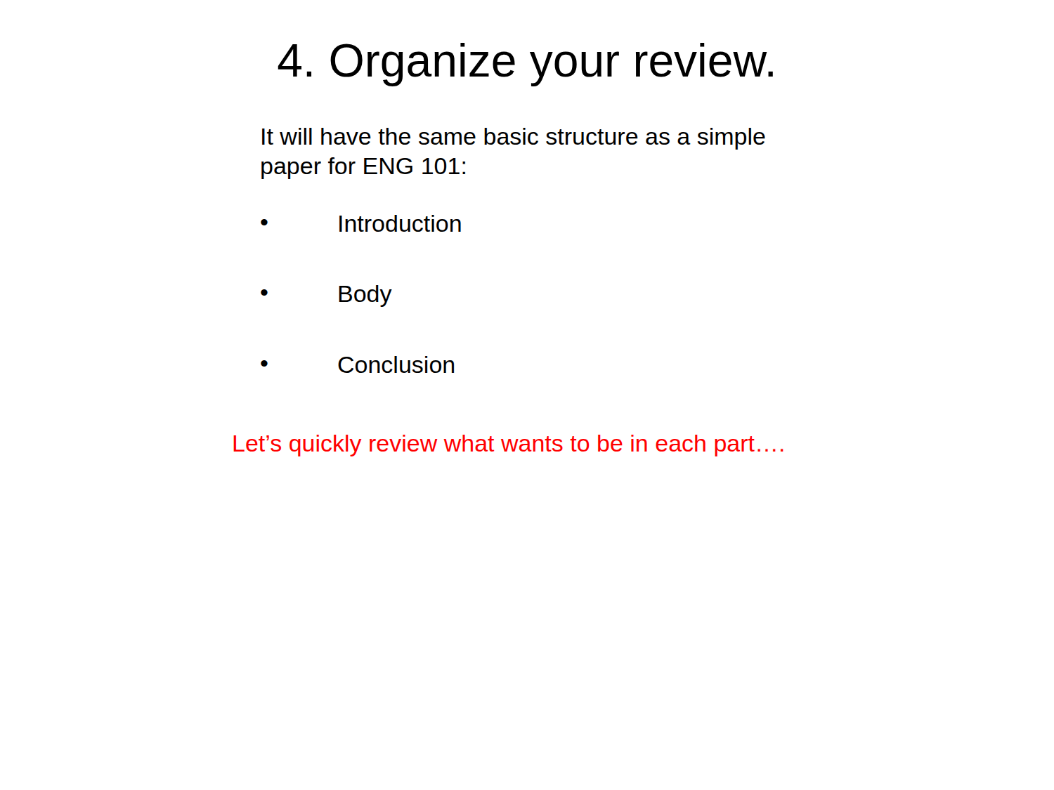4. Organize your review.
It will have the same basic structure as a simple paper for ENG 101:
Introduction
Body
Conclusion
Let’s quickly review what wants to be in each part….